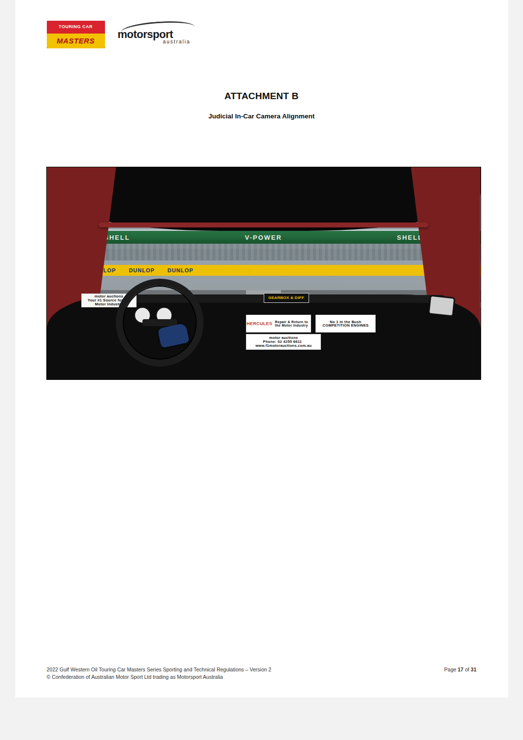TOURING CAR
MASTERS
motorsport
australia
ATTACHMENT B
Judicial In-Car Camera Alignment
SHELL V-POWER SHELL
DUNLOP DUNLOP DUNLOP DUNLOP
SUPERLOOP
GEARBOX & DIFF
motor auctions
Your #1 Source for the Motor Industry
HERCULES
Repair & Return to the Motor Industry
No 1 in the Bush
COMPETITION ENGINES
motor auctions
Phone: 02 4255 6611 www.f1motorauctions.com.au
2022 Gulf Western Oil Touring Car Masters Series Sporting and Technical Regulations – Version 2
© Confederation of Australian Motor Sport Ltd trading as Motorsport Australia
Page 17 of 31